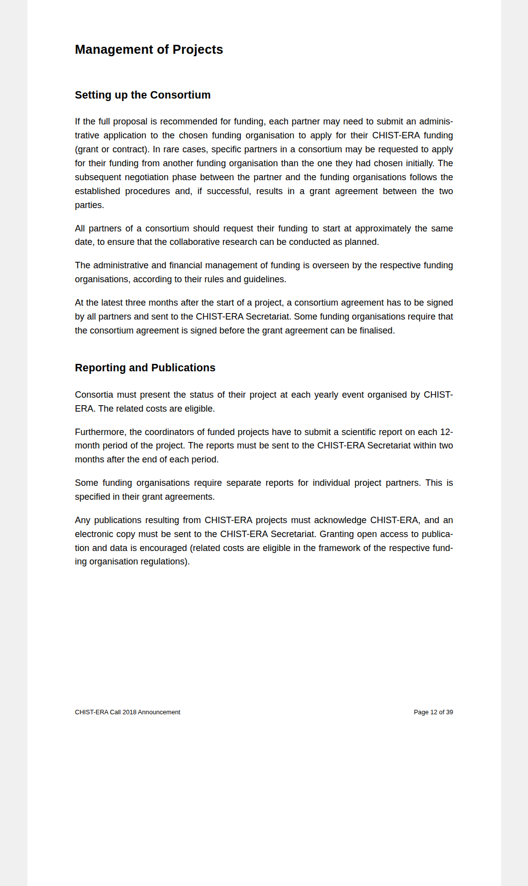Management of Projects
Setting up the Consortium
If the full proposal is recommended for funding, each partner may need to submit an administrative application to the chosen funding organisation to apply for their CHIST-ERA funding (grant or contract). In rare cases, specific partners in a consortium may be requested to apply for their funding from another funding organisation than the one they had chosen initially. The subsequent negotiation phase between the partner and the funding organisations follows the established procedures and, if successful, results in a grant agreement between the two parties.
All partners of a consortium should request their funding to start at approximately the same date, to ensure that the collaborative research can be conducted as planned.
The administrative and financial management of funding is overseen by the respective funding organisations, according to their rules and guidelines.
At the latest three months after the start of a project, a consortium agreement has to be signed by all partners and sent to the CHIST-ERA Secretariat. Some funding organisations require that the consortium agreement is signed before the grant agreement can be finalised.
Reporting and Publications
Consortia must present the status of their project at each yearly event organised by CHIST-ERA. The related costs are eligible.
Furthermore, the coordinators of funded projects have to submit a scientific report on each 12-month period of the project. The reports must be sent to the CHIST-ERA Secretariat within two months after the end of each period.
Some funding organisations require separate reports for individual project partners. This is specified in their grant agreements.
Any publications resulting from CHIST-ERA projects must acknowledge CHIST-ERA, and an electronic copy must be sent to the CHIST-ERA Secretariat. Granting open access to publication and data is encouraged (related costs are eligible in the framework of the respective funding organisation regulations).
CHIST-ERA Call 2018 Announcement Page 12 of 39